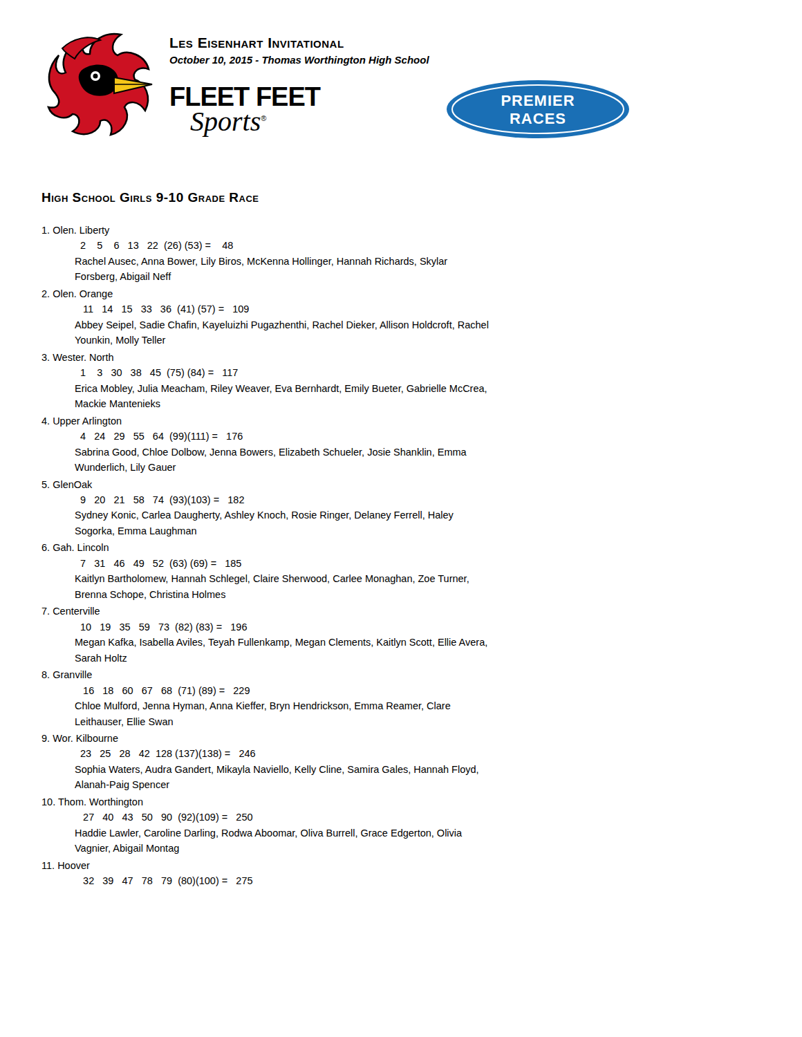Les Eisenhart Invitational
October 10, 2015 - Thomas Worthington High School
FLEET FEET
Sports®
PREMIER RACES
High School Girls 9-10 Grade Race
Olen. Liberty
2 5 6 13 22 (26) (53) = 48
Rachel Ausec, Anna Bower, Lily Biros, McKenna Hollinger, Hannah Richards, Skylar Forsberg, Abigail Neff
Olen. Orange
11 14 15 33 36 (41) (57) = 109
Abbey Seipel, Sadie Chafin, Kayeluizhi Pugazhenthi, Rachel Dieker, Allison Holdcroft, Rachel Younkin, Molly Teller
Wester. North
1 3 30 38 45 (75) (84) = 117
Erica Mobley, Julia Meacham, Riley Weaver, Eva Bernhardt, Emily Bueter, Gabrielle McCrea, Mackie Mantenieks
Upper Arlington
4 24 29 55 64 (99)(111) = 176
Sabrina Good, Chloe Dolbow, Jenna Bowers, Elizabeth Schueler, Josie Shanklin, Emma Wunderlich, Lily Gauer
GlenOak
9 20 21 58 74 (93)(103) = 182
Sydney Konic, Carlea Daugherty, Ashley Knoch, Rosie Ringer, Delaney Ferrell, Haley Sogorka, Emma Laughman
Gah. Lincoln
7 31 46 49 52 (63) (69) = 185
Kaitlyn Bartholomew, Hannah Schlegel, Claire Sherwood, Carlee Monaghan, Zoe Turner, Brenna Schope, Christina Holmes
Centerville
10 19 35 59 73 (82) (83) = 196
Megan Kafka, Isabella Aviles, Teyah Fullenkamp, Megan Clements, Kaitlyn Scott, Ellie Avera, Sarah Holtz
Granville
16 18 60 67 68 (71) (89) = 229
Chloe Mulford, Jenna Hyman, Anna Kieffer, Bryn Hendrickson, Emma Reamer, Clare Leithauser, Ellie Swan
Wor. Kilbourne
23 25 28 42 128 (137)(138) = 246
Sophia Waters, Audra Gandert, Mikayla Naviello, Kelly Cline, Samira Gales, Hannah Floyd, Alanah-Paig Spencer
Thom. Worthington
27 40 43 50 90 (92)(109) = 250
Haddie Lawler, Caroline Darling, Rodwa Aboomar, Oliva Burrell, Grace Edgerton, Olivia Vagnier, Abigail Montag
Hoover
32 39 47 78 79 (80)(100) = 275